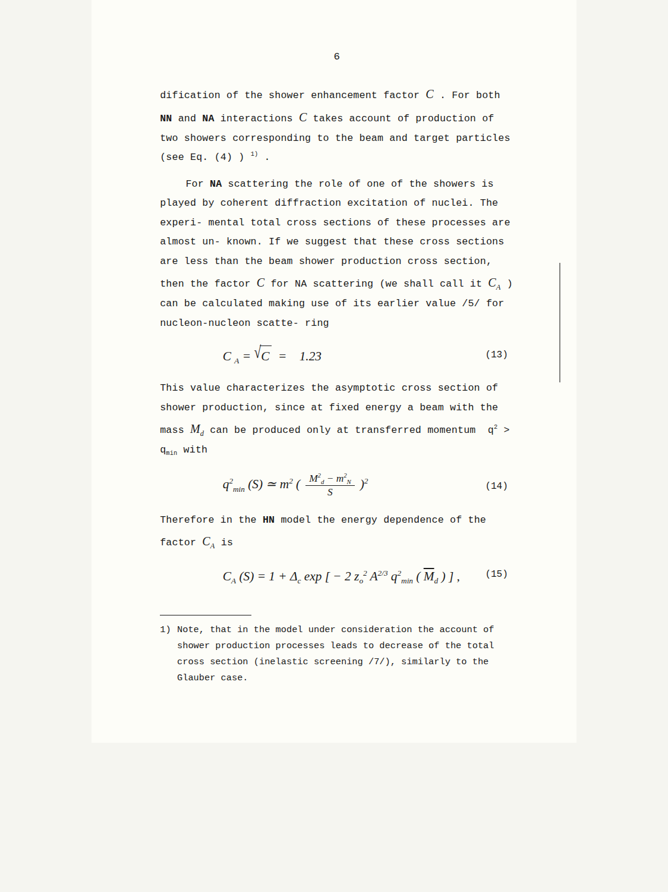6
dification of the shower enhancement factor C . For both NN and NA interactions C takes account of production of two showers corresponding to the beam and target particles (see Eq. (4) ) 1) .
For NA scattering the role of one of the showers is played by coherent diffraction excitation of nuclei. The experi- mental total cross sections of these processes are almost un- known. If we suggest that these cross sections are less than the beam shower production cross section, then the factor C for NA scattering (we shall call it CA ) can be calculated making use of its earlier value /5/ for nucleon-nucleon scatte- ring
C A = √C = 1.23 (13)
This value characterizes the asymptotic cross section of shower production, since at fixed energy a beam with the mass Md can be produced only at transferred momentum q2 > qmin with
q2min (S) ≃ m2 ( M2d − m2N S )2 (14)
Therefore in the HN model the energy dependence of the factor CA is
CA (S) = 1 + Δc exp [ − 2 zo2 A2/3 q2min ( Md ) ] , (15)
1) Note, that in the model under consideration the account of shower production processes leads to decrease of the total cross section (inelastic screening /7/), similarly to the Glauber case.